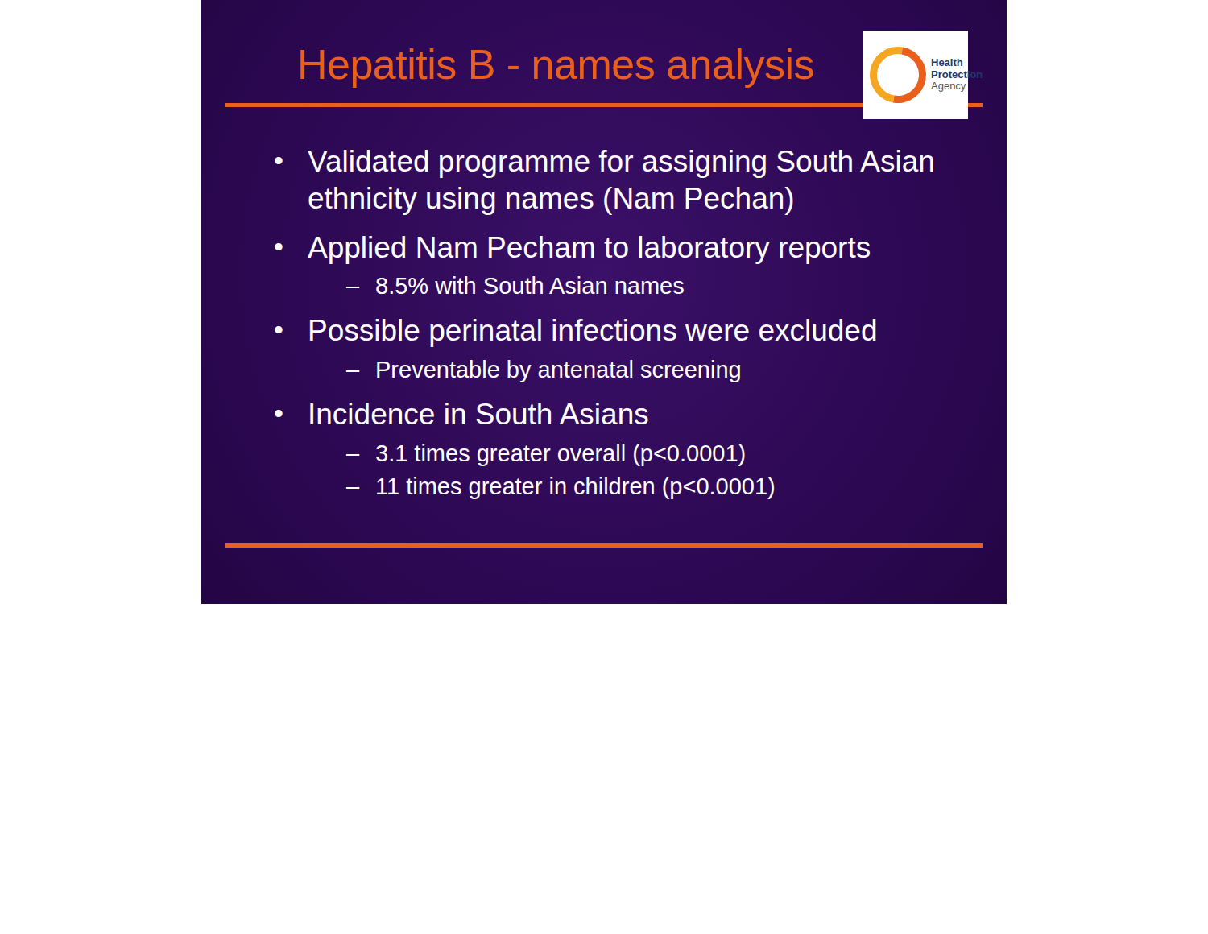Health
Protection
Agency
Hepatitis B - names analysis
Validated programme for assigning South Asian ethnicity using names (Nam Pechan)
Applied Nam Pecham to laboratory reports
8.5% with South Asian names
Possible perinatal infections were excluded
Preventable by antenatal screening
Incidence in South Asians
3.1 times greater overall (p<0.0001)
11 times greater in children (p<0.0001)